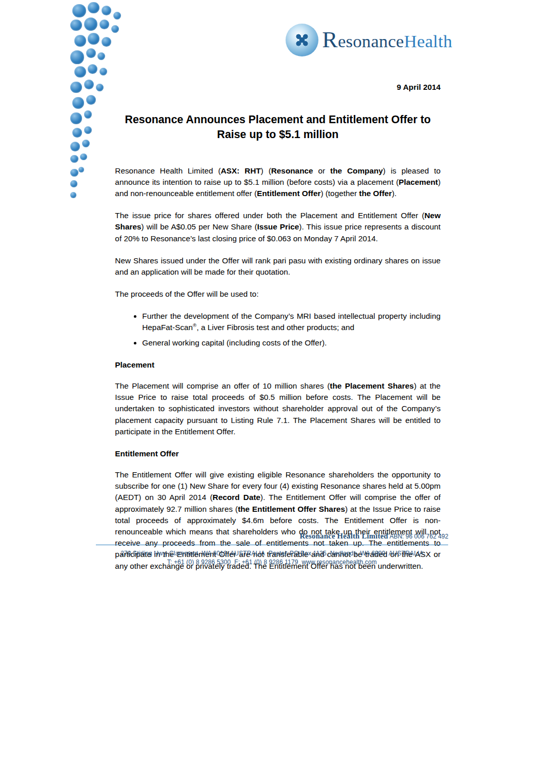ResonanceHealth
9 April 2014
Resonance Announces Placement and Entitlement Offer to
Raise up to $5.1 million
Resonance Health Limited (ASX: RHT) (Resonance or the Company) is pleased to announce its intention to raise up to $5.1 million (before costs) via a placement (Placement) and non-renounceable entitlement offer (Entitlement Offer) (together the Offer).
The issue price for shares offered under both the Placement and Entitlement Offer (New Shares) will be A$0.05 per New Share (Issue Price). This issue price represents a discount of 20% to Resonance’s last closing price of $0.063 on Monday 7 April 2014.
New Shares issued under the Offer will rank pari pasu with existing ordinary shares on issue and an application will be made for their quotation.
The proceeds of the Offer will be used to:
Further the development of the Company’s MRI based intellectual property including HepaFat-Scan®, a Liver Fibrosis test and other products; and
General working capital (including costs of the Offer).
Placement
The Placement will comprise an offer of 10 million shares (the Placement Shares) at the Issue Price to raise total proceeds of $0.5 million before costs. The Placement will be undertaken to sophisticated investors without shareholder approval out of the Company’s placement capacity pursuant to Listing Rule 7.1. The Placement Shares will be entitled to participate in the Entitlement Offer.
Entitlement Offer
The Entitlement Offer will give existing eligible Resonance shareholders the opportunity to subscribe for one (1) New Share for every four (4) existing Resonance shares held at 5.00pm (AEDT) on 30 April 2014 (Record Date). The Entitlement Offer will comprise the offer of approximately 92.7 million shares (the Entitlement Offer Shares) at the Issue Price to raise total proceeds of approximately $4.6m before costs. The Entitlement Offer is non-renounceable which means that shareholders who do not take up their entitlement will not receive any proceeds from the sale of entitlements not taken up. The entitlements to participate in the Entitlement Offer are not transferable and cannot be traded on the ASX or any other exchange or privately traded. The Entitlement Offer has not been underwritten.
Resonance Health Limited ABN: 96 006 762 492
278 Stirling Hwy, Claremont, WA 6010, AUSTRALIA Postal: PO Box 1135, Nedlands, WA 6909, AUSTRALIA
T: +61 (0) 8 9286 5300 F: +61 (0) 8 9286 1179 www.resonancehealth.com